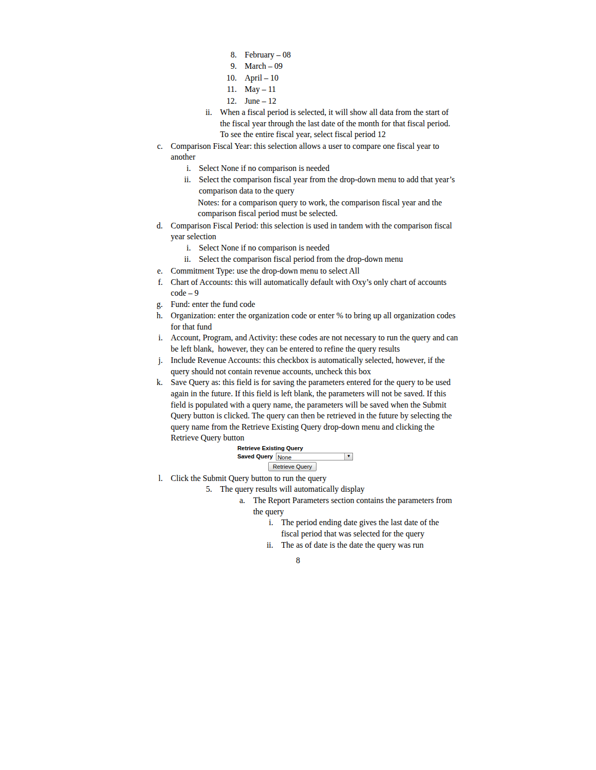February – 08
March – 09
April – 10
May – 11
June – 12
When a fiscal period is selected, it will show all data from the start of the fiscal year through the last date of the month for that fiscal period. To see the entire fiscal year, select fiscal period 12
Comparison Fiscal Year: this selection allows a user to compare one fiscal year to another
Select None if no comparison is needed
Select the comparison fiscal year from the drop-down menu to add that year’s comparison data to the query
Notes: for a comparison query to work, the comparison fiscal year and the comparison fiscal period must be selected.
Comparison Fiscal Period: this selection is used in tandem with the comparison fiscal year selection
Select None if no comparison is needed
Select the comparison fiscal period from the drop-down menu
Commitment Type: use the drop-down menu to select All
Chart of Accounts: this will automatically default with Oxy’s only chart of accounts code – 9
Fund: enter the fund code
Organization: enter the organization code or enter % to bring up all organization codes for that fund
Account, Program, and Activity: these codes are not necessary to run the query and can be left blank, however, they can be entered to refine the query results
Include Revenue Accounts: this checkbox is automatically selected, however, if the query should not contain revenue accounts, uncheck this box
Save Query as: this field is for saving the parameters entered for the query to be used again in the future. If this field is left blank, the parameters will not be saved. If this field is populated with a query name, the parameters will be saved when the Submit Query button is clicked. The query can then be retrieved in the future by selecting the query name from the Retrieve Existing Query drop-down menu and clicking the Retrieve Query button
Retrieve Existing Query
Saved Query None▼
Retrieve Query
Click the Submit Query button to run the query
The query results will automatically display
The Report Parameters section contains the parameters from the query
The period ending date gives the last date of the fiscal period that was selected for the query
The as of date is the date the query was run
8